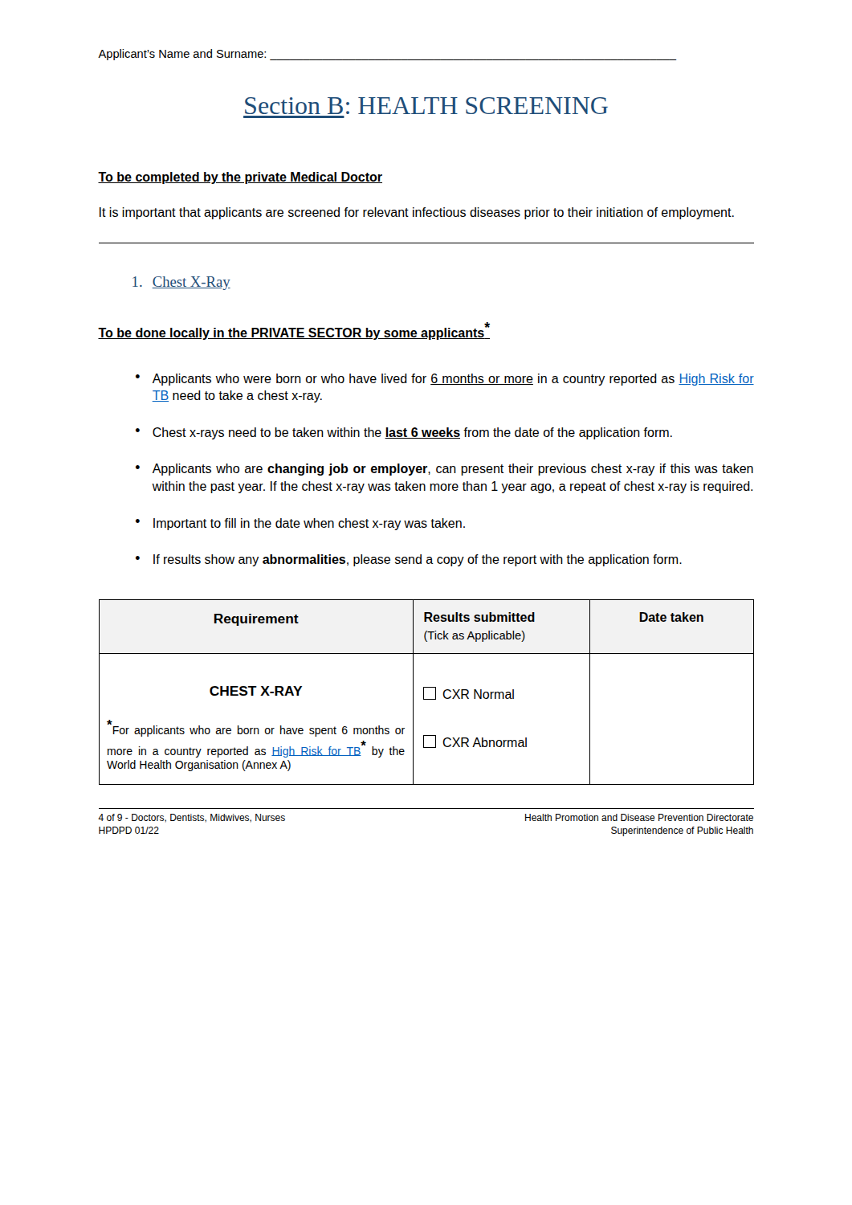Applicant’s Name and Surname: ______________________________________________________________
Section B: HEALTH SCREENING
To be completed by the private Medical Doctor
It is important that applicants are screened for relevant infectious diseases prior to their initiation of employment.
1. Chest X-Ray
To be done locally in the PRIVATE SECTOR by some applicants*
Applicants who were born or who have lived for 6 months or more in a country reported as High Risk for TB need to take a chest x-ray.
Chest x-rays need to be taken within the last 6 weeks from the date of the application form.
Applicants who are changing job or employer, can present their previous chest x-ray if this was taken within the past year. If the chest x-ray was taken more than 1 year ago, a repeat of chest x-ray is required.
Important to fill in the date when chest x-ray was taken.
If results show any abnormalities, please send a copy of the report with the application form.
| Requirement | Results submitted (Tick as Applicable) | Date taken |
| --- | --- | --- |
| CHEST X-RAY * For applicants who are born or have spent 6 months or more in a country reported as High Risk for TB * by the World Health Organisation (Annex A) | CXR Normal CXR Abnormal | |
4 of 9 - Doctors, Dentists, Midwives, Nurses
HPDPD 01/22
Health Promotion and Disease Prevention Directorate
Superintendence of Public Health